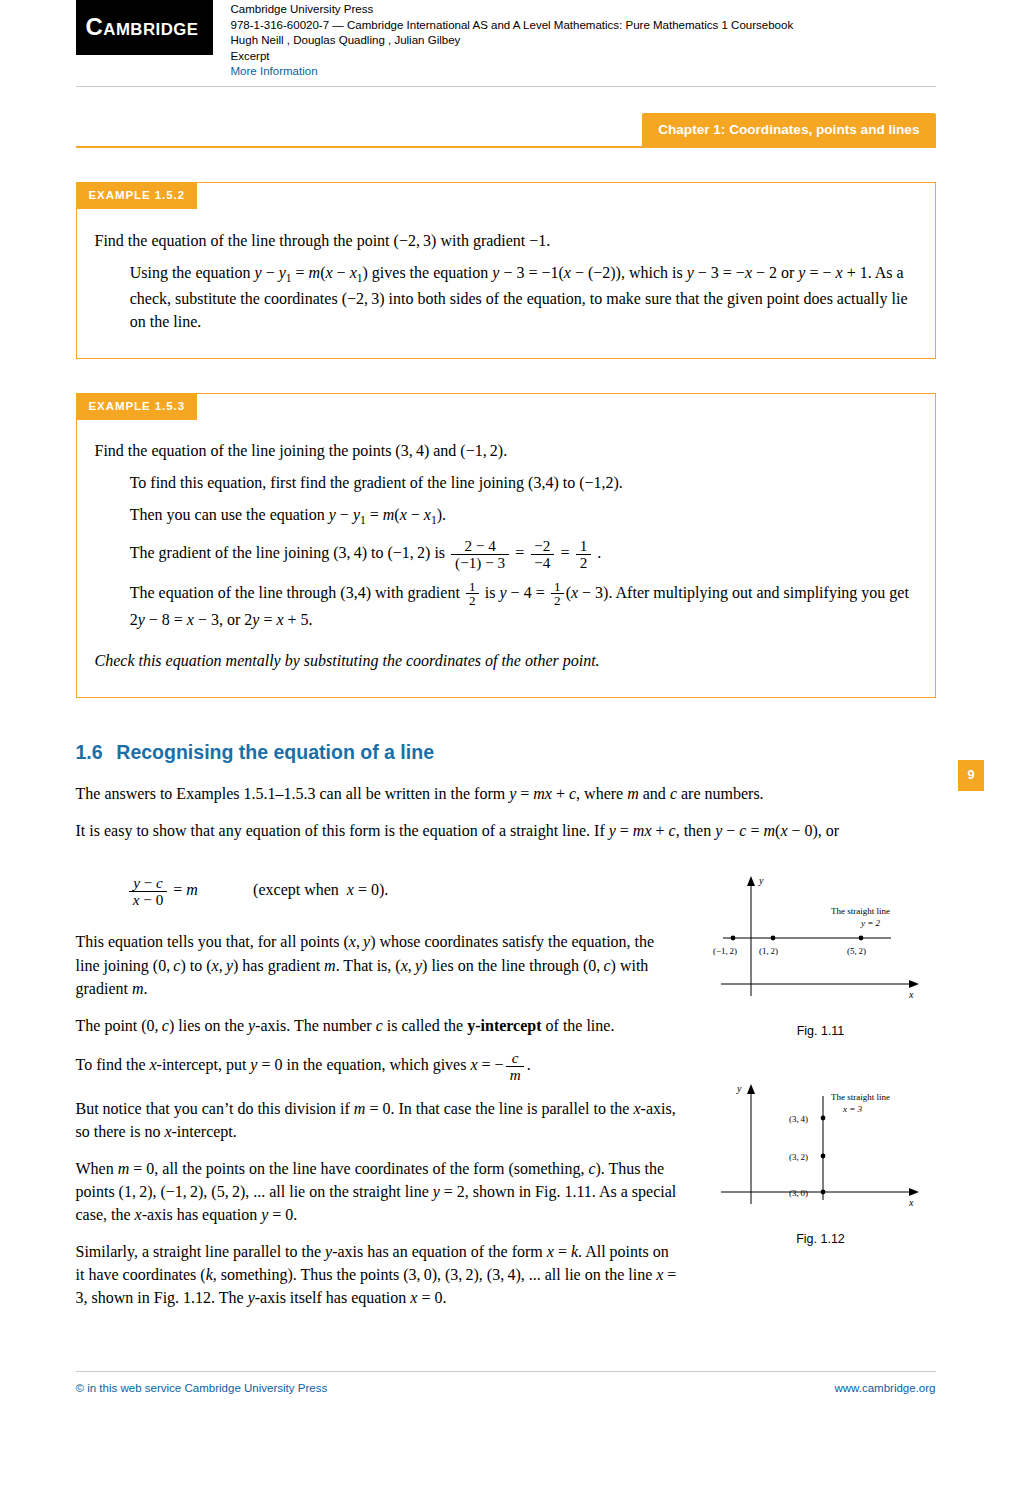CAMBRIDGE
Cambridge University Press
978-1-316-60020-7 — Cambridge International AS and A Level Mathematics: Pure Mathematics 1 Coursebook
Hugh Neill , Douglas Quadling , Julian Gilbey
Excerpt
More Information
Chapter 1: Coordinates, points and lines
EXAMPLE 1.5.2
Find the equation of the line through the point (−2, 3) with gradient −1.
Using the equation y − y1 = m(x − x1) gives the equation y − 3 = −1(x − (−2)), which is y − 3 = −x − 2 or y = − x + 1. As a check, substitute the coordinates (−2, 3) into both sides of the equation, to make sure that the given point does actually lie on the line.
EXAMPLE 1.5.3
Find the equation of the line joining the points (3, 4) and (−1, 2).
To find this equation, first find the gradient of the line joining (3,4) to (−1,2).
Then you can use the equation y − y1 = m(x − x1).
The gradient of the line joining (3, 4) to (−1, 2) is 2 − 4(−1) − 3 = −2−4 = 12 .
The equation of the line through (3,4) with gradient 12 is y − 4 = 12(x − 3). After multiplying out and simplifying you get 2y − 8 = x − 3, or 2y = x + 5.
Check this equation mentally by substituting the coordinates of the other point.
9
1.6 Recognising the equation of a line
The answers to Examples 1.5.1–1.5.3 can all be written in the form y = mx + c, where m and c are numbers.
It is easy to show that any equation of this form is the equation of a straight line. If y = mx + c, then y − c = m(x − 0), or
y − c x − 0 = m (except when x = 0).
This equation tells you that, for all points (x, y) whose coordinates satisfy the equation, the line joining (0, c) to (x, y) has gradient m. That is, (x, y) lies on the line through (0, c) with gradient m.
The point (0, c) lies on the y-axis. The number c is called the y-intercept of the line.
To find the x-intercept, put y = 0 in the equation, which gives x = −cm.
But notice that you can’t do this division if m = 0. In that case the line is parallel to the x-axis, so there is no x-intercept.
When m = 0, all the points on the line have coordinates of the form (something, c). Thus the points (1, 2), (−1, 2), (5, 2), ... all lie on the straight line y = 2, shown in Fig. 1.11. As a special case, the x-axis has equation y = 0.
Similarly, a straight line parallel to the y-axis has an equation of the form x = k. All points on it have coordinates (k, something). Thus the points (3, 0), (3, 2), (3, 4), ... all lie on the line x = 3, shown in Fig. 1.12. The y-axis itself has equation x = 0.
y x (−1, 2) (1, 2) (5, 2) The straight line y = 2
Fig. 1.11
y x (3, 0) (3, 2) (3, 4) The straight line x = 3
Fig. 1.12
© in this web service Cambridge University Press
www.cambridge.org